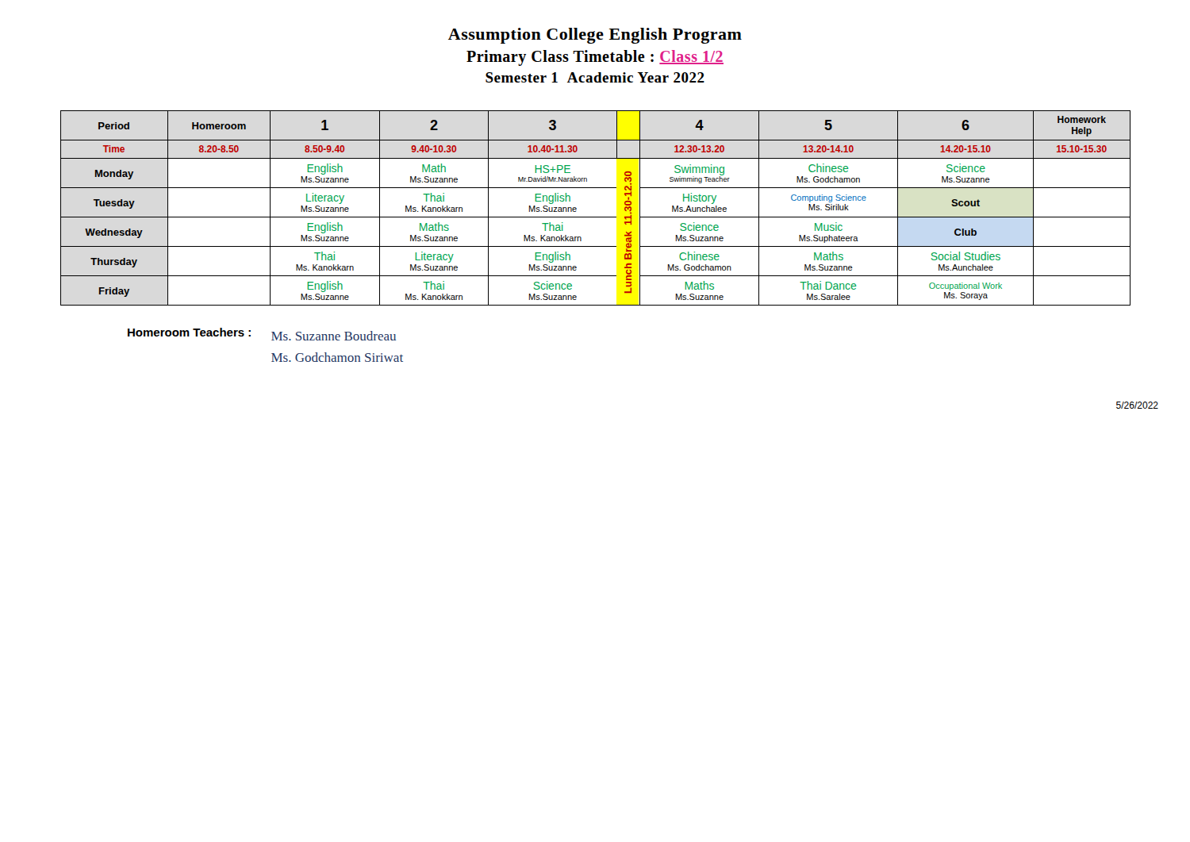Assumption College English Program
Primary Class Timetable : Class 1/2
Semester 1 Academic Year 2022
| Period | Homeroom | 1 | 2 | 3 | | 4 | 5 | 6 | Homework Help |
| --- | --- | --- | --- | --- | --- | --- | --- | --- | --- |
| Time | 8.20-8.50 | 8.50-9.40 | 9.40-10.30 | 10.40-11.30 | | 12.30-13.20 | 13.20-14.10 | 14.20-15.10 | 15.10-15.30 |
| Monday | | English Ms.Suzanne | Math Ms.Suzanne | HS+PE Mr.David/Mr.Narakorn | Lunch Break 11.30-12.30 | Swimming Swimming Teacher | Chinese Ms. Godchamon | Science Ms.Suzanne | |
| Tuesday | | Literacy Ms.Suzanne | Thai Ms. Kanokkarn | English Ms.Suzanne | History Ms.Aunchalee | Computing Science Ms. Siriluk | Scout | |
| Wednesday | | English Ms.Suzanne | Maths Ms.Suzanne | Thai Ms. Kanokkarn | Science Ms.Suzanne | Music Ms.Suphateera | Club | |
| Thursday | | Thai Ms. Kanokkarn | Literacy Ms.Suzanne | English Ms.Suzanne | Chinese Ms. Godchamon | Maths Ms.Suzanne | Social Studies Ms.Aunchalee | |
| Friday | | English Ms.Suzanne | Thai Ms. Kanokkarn | Science Ms.Suzanne | Maths Ms.Suzanne | Thai Dance Ms.Saralee | Occupational Work Ms. Soraya | |
Homeroom Teachers : Ms. Suzanne Boudreau
Ms. Godchamon Siriwat
5/26/2022